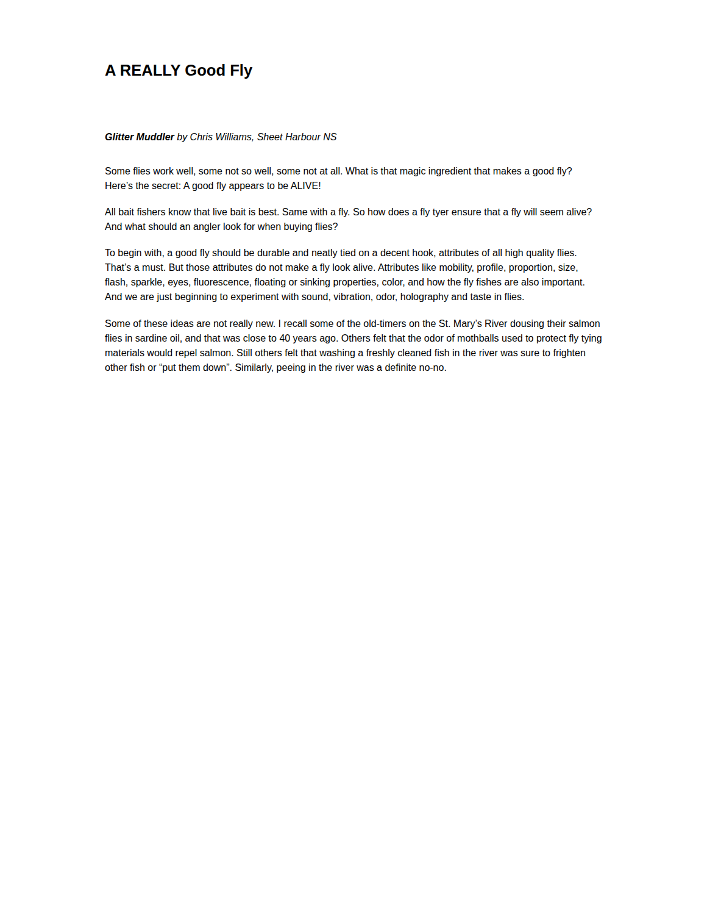A REALLY Good Fly
Glitter Muddler by Chris Williams, Sheet Harbour NS
Some flies work well, some not so well, some not at all. What is that magic ingredient that makes a good fly? Here’s the secret: A good fly appears to be ALIVE!
All bait fishers know that live bait is best. Same with a fly. So how does a fly tyer ensure that a fly will seem alive? And what should an angler look for when buying flies?
To begin with, a good fly should be durable and neatly tied on a decent hook, attributes of all high quality flies. That’s a must. But those attributes do not make a fly look alive. Attributes like mobility, profile, proportion, size, flash, sparkle, eyes, fluorescence, floating or sinking properties, color, and how the fly fishes are also important. And we are just beginning to experiment with sound, vibration, odor, holography and taste in flies.
Some of these ideas are not really new. I recall some of the old-timers on the St. Mary’s River dousing their salmon flies in sardine oil, and that was close to 40 years ago. Others felt that the odor of mothballs used to protect fly tying materials would repel salmon. Still others felt that washing a freshly cleaned fish in the river was sure to frighten other fish or “put them down”. Similarly, peeing in the river was a definite no-no.